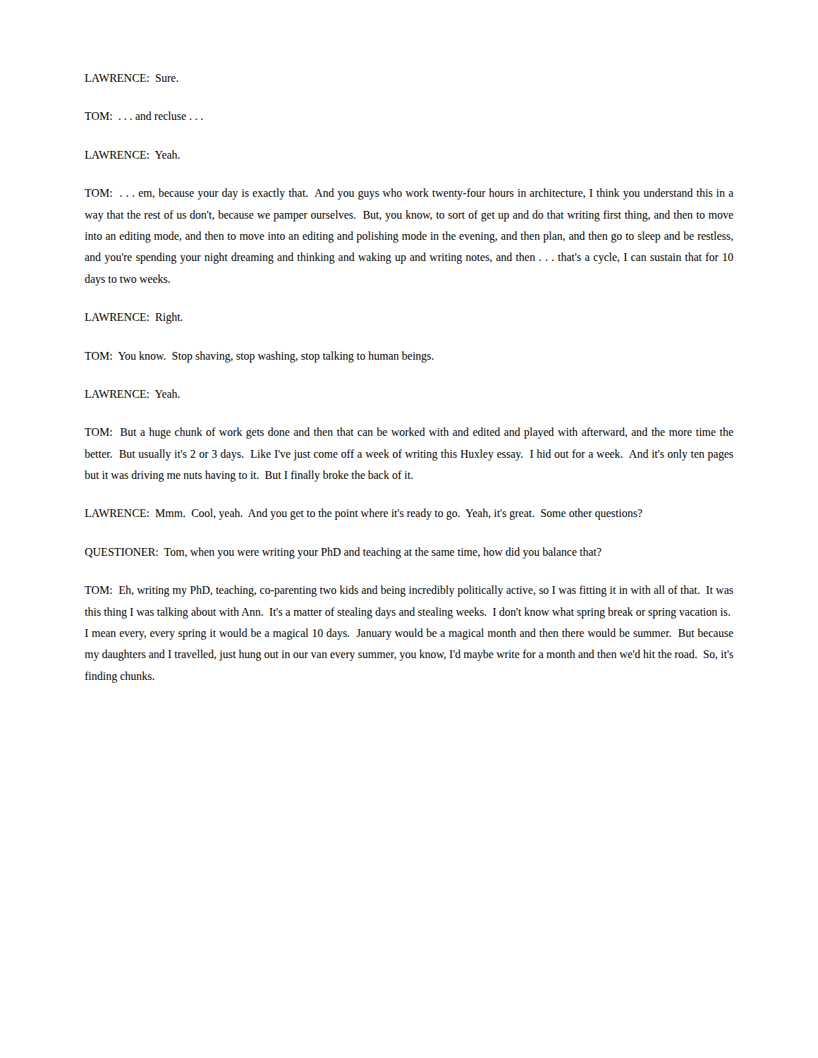LAWRENCE: Sure.
TOM: . . . and recluse . . .
LAWRENCE: Yeah.
TOM: . . . em, because your day is exactly that. And you guys who work twenty-four hours in architecture, I think you understand this in a way that the rest of us don't, because we pamper ourselves. But, you know, to sort of get up and do that writing first thing, and then to move into an editing mode, and then to move into an editing and polishing mode in the evening, and then plan, and then go to sleep and be restless, and you're spending your night dreaming and thinking and waking up and writing notes, and then . . . that's a cycle, I can sustain that for 10 days to two weeks.
LAWRENCE: Right.
TOM: You know. Stop shaving, stop washing, stop talking to human beings.
LAWRENCE: Yeah.
TOM: But a huge chunk of work gets done and then that can be worked with and edited and played with afterward, and the more time the better. But usually it's 2 or 3 days. Like I've just come off a week of writing this Huxley essay. I hid out for a week. And it's only ten pages but it was driving me nuts having to it. But I finally broke the back of it.
LAWRENCE: Mmm. Cool, yeah. And you get to the point where it's ready to go. Yeah, it's great. Some other questions?
QUESTIONER: Tom, when you were writing your PhD and teaching at the same time, how did you balance that?
TOM: Eh, writing my PhD, teaching, co-parenting two kids and being incredibly politically active, so I was fitting it in with all of that. It was this thing I was talking about with Ann. It's a matter of stealing days and stealing weeks. I don't know what spring break or spring vacation is. I mean every, every spring it would be a magical 10 days. January would be a magical month and then there would be summer. But because my daughters and I travelled, just hung out in our van every summer, you know, I'd maybe write for a month and then we'd hit the road. So, it's finding chunks.